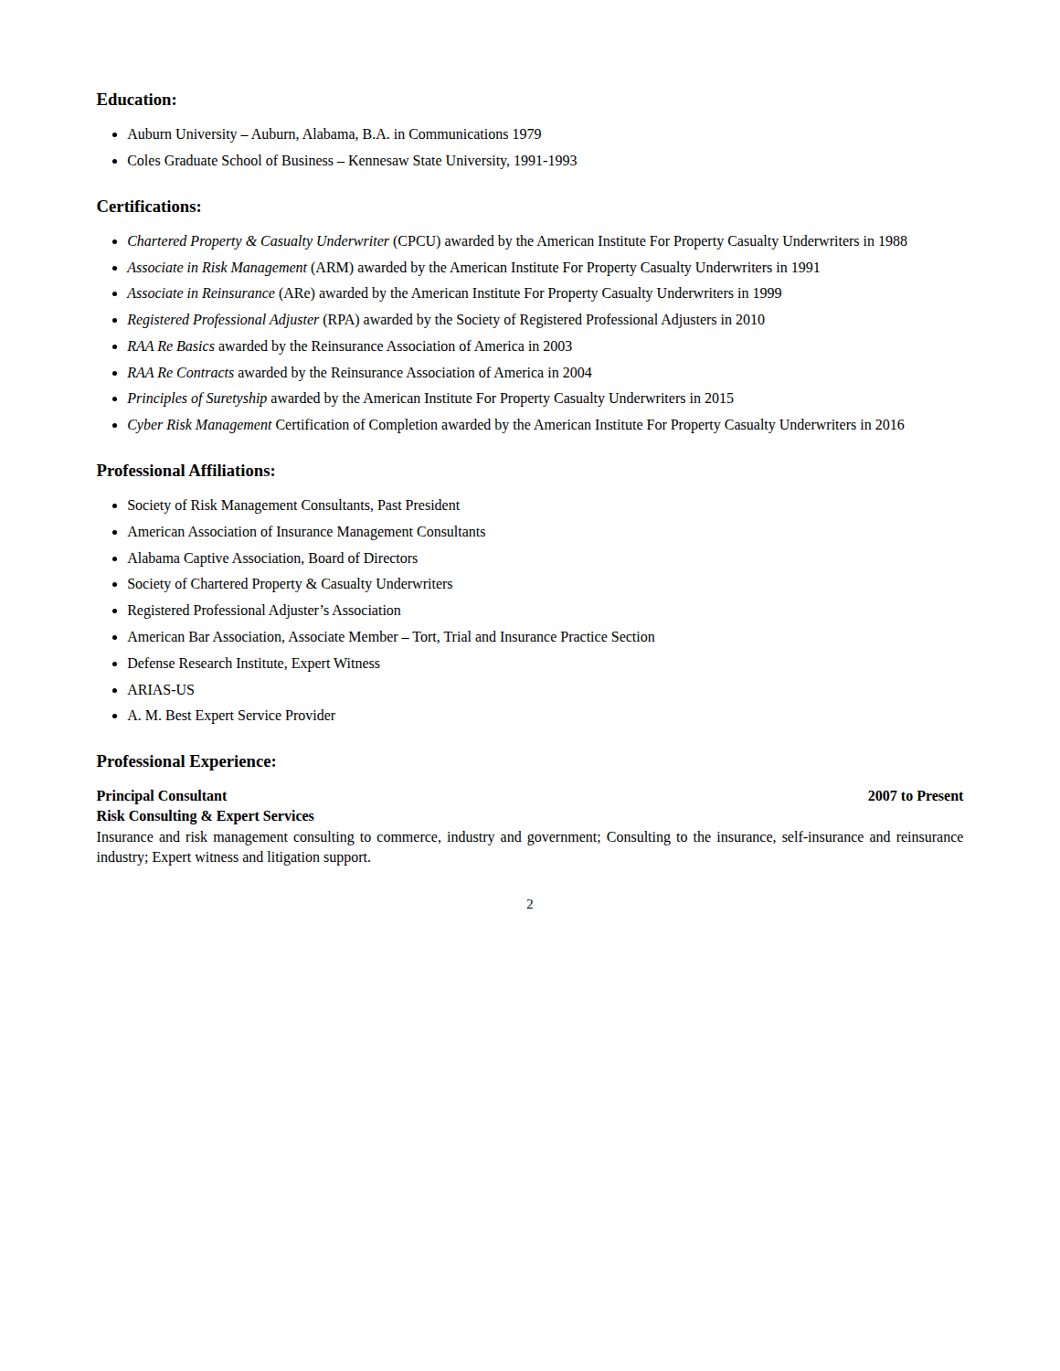Education:
Auburn University – Auburn, Alabama, B.A. in Communications 1979
Coles Graduate School of Business – Kennesaw State University, 1991-1993
Certifications:
Chartered Property & Casualty Underwriter (CPCU) awarded by the American Institute For Property Casualty Underwriters in 1988
Associate in Risk Management (ARM) awarded by the American Institute For Property Casualty Underwriters in 1991
Associate in Reinsurance (ARe) awarded by the American Institute For Property Casualty Underwriters in 1999
Registered Professional Adjuster (RPA) awarded by the Society of Registered Professional Adjusters in 2010
RAA Re Basics awarded by the Reinsurance Association of America in 2003
RAA Re Contracts awarded by the Reinsurance Association of America in 2004
Principles of Suretyship awarded by the American Institute For Property Casualty Underwriters in 2015
Cyber Risk Management Certification of Completion awarded by the American Institute For Property Casualty Underwriters in 2016
Professional Affiliations:
Society of Risk Management Consultants, Past President
American Association of Insurance Management Consultants
Alabama Captive Association, Board of Directors
Society of Chartered Property & Casualty Underwriters
Registered Professional Adjuster’s Association
American Bar Association, Associate Member – Tort, Trial and Insurance Practice Section
Defense Research Institute, Expert Witness
ARIAS-US
A. M. Best Expert Service Provider
Professional Experience:
Principal Consultant 2007 to Present
Risk Consulting & Expert Services
Insurance and risk management consulting to commerce, industry and government; Consulting to the insurance, self-insurance and reinsurance industry; Expert witness and litigation support.
2